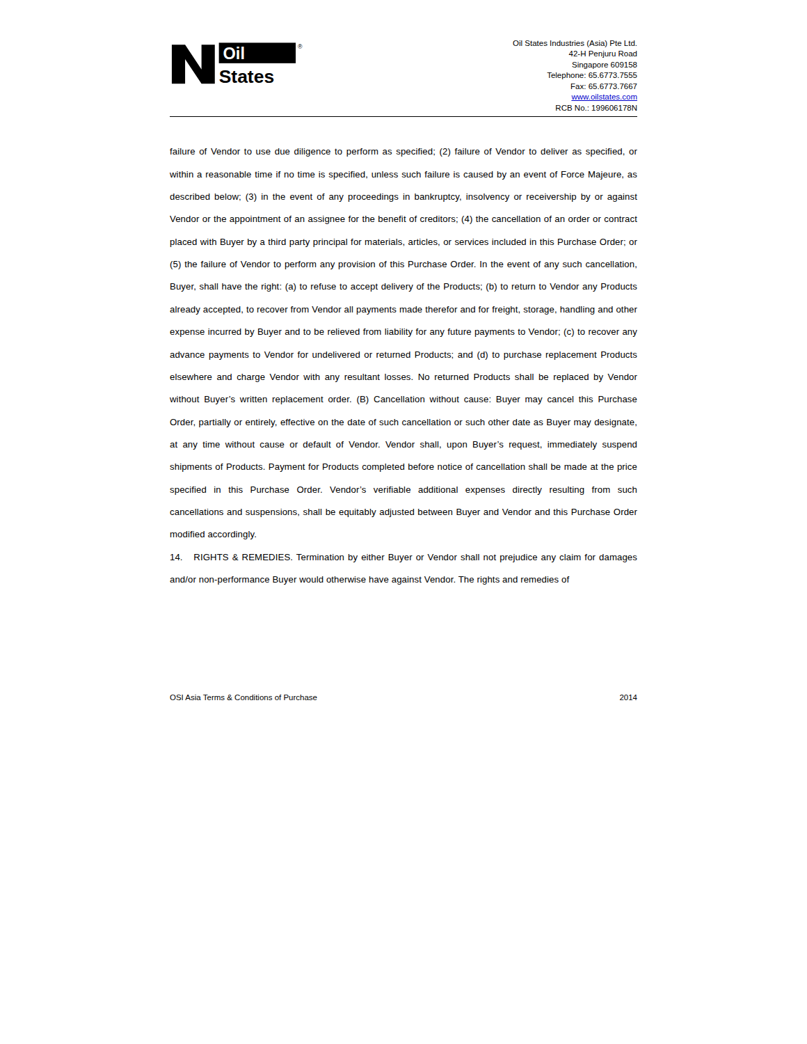Oil ® States
Oil States Industries (Asia) Pte Ltd.
42-H Penjuru Road
Singapore 609158
Telephone: 65.6773.7555
Fax: 65.6773.7667
www.oilstates.com
RCB No.: 199606178N
failure of Vendor to use due diligence to perform as specified; (2) failure of Vendor to deliver as specified, or within a reasonable time if no time is specified, unless such failure is caused by an event of Force Majeure, as described below; (3) in the event of any proceedings in bankruptcy, insolvency or receivership by or against Vendor or the appointment of an assignee for the benefit of creditors; (4) the cancellation of an order or contract placed with Buyer by a third party principal for materials, articles, or services included in this Purchase Order; or (5) the failure of Vendor to perform any provision of this Purchase Order. In the event of any such cancellation, Buyer, shall have the right: (a) to refuse to accept delivery of the Products; (b) to return to Vendor any Products already accepted, to recover from Vendor all payments made therefor and for freight, storage, handling and other expense incurred by Buyer and to be relieved from liability for any future payments to Vendor; (c) to recover any advance payments to Vendor for undelivered or returned Products; and (d) to purchase replacement Products elsewhere and charge Vendor with any resultant losses. No returned Products shall be replaced by Vendor without Buyer’s written replacement order. (B) Cancellation without cause: Buyer may cancel this Purchase Order, partially or entirely, effective on the date of such cancellation or such other date as Buyer may designate, at any time without cause or default of Vendor. Vendor shall, upon Buyer’s request, immediately suspend shipments of Products. Payment for Products completed before notice of cancellation shall be made at the price specified in this Purchase Order. Vendor’s verifiable additional expenses directly resulting from such cancellations and suspensions, shall be equitably adjusted between Buyer and Vendor and this Purchase Order modified accordingly.
14. RIGHTS & REMEDIES. Termination by either Buyer or Vendor shall not prejudice any claim for damages and/or non-performance Buyer would otherwise have against Vendor. The rights and remedies of
OSI Asia Terms & Conditions of Purchase
2014